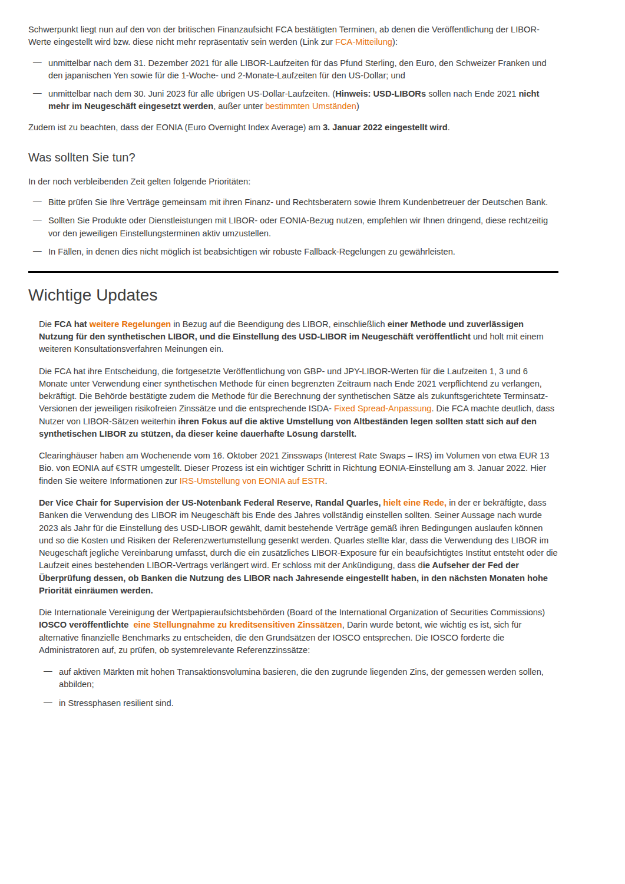Schwerpunkt liegt nun auf den von der britischen Finanzaufsicht FCA bestätigten Terminen, ab denen die Veröffentlichung der LIBOR-Werte eingestellt wird bzw. diese nicht mehr repräsentativ sein werden (Link zur FCA-Mitteilung):
unmittelbar nach dem 31. Dezember 2021 für alle LIBOR-Laufzeiten für das Pfund Sterling, den Euro, den Schweizer Franken und den japanischen Yen sowie für die 1-Woche- und 2-Monate-Laufzeiten für den US-Dollar; und
unmittelbar nach dem 30. Juni 2023 für alle übrigen US-Dollar-Laufzeiten. (Hinweis: USD-LIBORs sollen nach Ende 2021 nicht mehr im Neugeschäft eingesetzt werden, außer unter bestimmten Umständen)
Zudem ist zu beachten, dass der EONIA (Euro Overnight Index Average) am 3. Januar 2022 eingestellt wird.
Was sollten Sie tun?
In der noch verbleibenden Zeit gelten folgende Prioritäten:
Bitte prüfen Sie Ihre Verträge gemeinsam mit ihren Finanz- und Rechtsberatern sowie Ihrem Kundenbetreuer der Deutschen Bank.
Sollten Sie Produkte oder Dienstleistungen mit LIBOR- oder EONIA-Bezug nutzen, empfehlen wir Ihnen dringend, diese rechtzeitig vor den jeweiligen Einstellungsterminen aktiv umzustellen.
In Fällen, in denen dies nicht möglich ist beabsichtigen wir robuste Fallback-Regelungen zu gewährleisten.
Wichtige Updates
Die FCA hat weitere Regelungen in Bezug auf die Beendigung des LIBOR, einschließlich einer Methode und zuverlässigen Nutzung für den synthetischen LIBOR, und die Einstellung des USD-LIBOR im Neugeschäft veröffentlicht und holt mit einem weiteren Konsultationsverfahren Meinungen ein.
Die FCA hat ihre Entscheidung, die fortgesetzte Veröffentlichung von GBP- und JPY-LIBOR-Werten für die Laufzeiten 1, 3 und 6 Monate unter Verwendung einer synthetischen Methode für einen begrenzten Zeitraum nach Ende 2021 verpflichtend zu verlangen, bekräftigt. Die Behörde bestätigte zudem die Methode für die Berechnung der synthetischen Sätze als zukunftsgerichtete Terminsatz-Versionen der jeweiligen risikofreien Zinssätze und die entsprechende ISDA- Fixed Spread-Anpassung. Die FCA machte deutlich, dass Nutzer von LIBOR-Sätzen weiterhin ihren Fokus auf die aktive Umstellung von Altbeständen legen sollten statt sich auf den synthetischen LIBOR zu stützen, da dieser keine dauerhafte Lösung darstellt.
Clearinghäuser haben am Wochenende vom 16. Oktober 2021 Zinsswaps (Interest Rate Swaps – IRS) im Volumen von etwa EUR 13 Bio. von EONIA auf €STR umgestellt. Dieser Prozess ist ein wichtiger Schritt in Richtung EONIA-Einstellung am 3. Januar 2022. Hier finden Sie weitere Informationen zur IRS-Umstellung von EONIA auf ESTR.
Der Vice Chair for Supervision der US-Notenbank Federal Reserve, Randal Quarles, hielt eine Rede, in der er bekräftigte, dass Banken die Verwendung des LIBOR im Neugeschäft bis Ende des Jahres vollständig einstellen sollten. Seiner Aussage nach wurde 2023 als Jahr für die Einstellung des USD-LIBOR gewählt, damit bestehende Verträge gemäß ihren Bedingungen auslaufen können und so die Kosten und Risiken der Referenzwertumstellung gesenkt werden. Quarles stellte klar, dass die Verwendung des LIBOR im Neugeschäft jegliche Vereinbarung umfasst, durch die ein zusätzliches LIBOR-Exposure für ein beaufsichtigtes Institut entsteht oder die Laufzeit eines bestehenden LIBOR-Vertrags verlängert wird. Er schloss mit der Ankündigung, dass die Aufseher der Fed der Überprüfung dessen, ob Banken die Nutzung des LIBOR nach Jahresende eingestellt haben, in den nächsten Monaten hohe Priorität einräumen werden.
Die Internationale Vereinigung der Wertpapieraufsichtsbehörden (Board of the International Organization of Securities Commissions) IOSCO veröffentlichte eine Stellungnahme zu kreditsensitiven Zinssätzen, Darin wurde betont, wie wichtig es ist, sich für alternative finanzielle Benchmarks zu entscheiden, die den Grundsätzen der IOSCO entsprechen. Die IOSCO forderte die Administratoren auf, zu prüfen, ob systemrelevante Referenzzinssätze:
auf aktiven Märkten mit hohen Transaktionsvolumina basieren, die den zugrunde liegenden Zins, der gemessen werden sollen, abbilden;
in Stressphasen resilient sind.